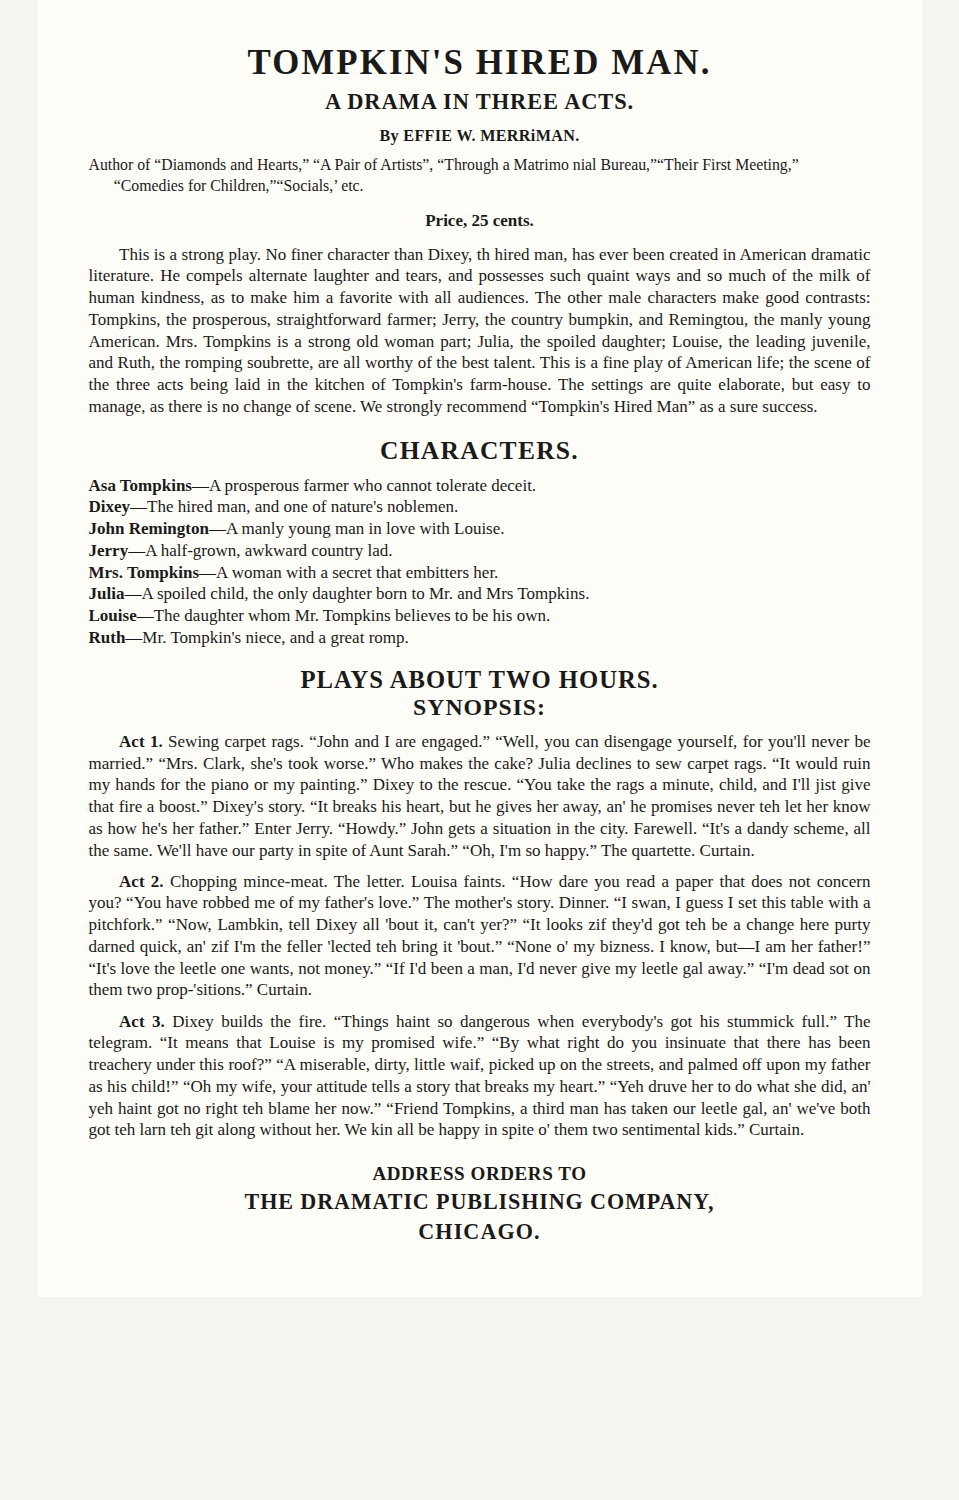TOMPKIN'S HIRED MAN.
A DRAMA IN THREE ACTS.
By EFFIE W. MERRiMAN.
Author of “Diamonds and Hearts,” “A Pair of Artists”, “Through a Matrimo nial Bureau,”“Their First Meeting,” “Comedies for Children,”“Socials,’ etc.
Price, 25 cents.
This is a strong play. No finer character than Dixey, th hired man, has ever been created in American dramatic literature. He compels alternate laughter and tears, and possesses such quaint ways and so much of the milk of human kindness, as to make him a favorite with all audiences. The other male characters make good contrasts: Tompkins, the prosperous, straightforward farmer; Jerry, the country bumpkin, and Remingtou, the manly young American. Mrs. Tompkins is a strong old woman part; Julia, the spoiled daughter; Louise, the leading juvenile, and Ruth, the romping soubrette, are all worthy of the best talent. This is a fine play of American life; the scene of the three acts being laid in the kitchen of Tompkin's farm-house. The settings are quite elaborate, but easy to manage, as there is no change of scene. We strongly recommend “Tompkin's Hired Man” as a sure success.
CHARACTERS.
Asa Tompkins—A prosperous farmer who cannot tolerate deceit.
Dixey—The hired man, and one of nature's noblemen.
John Remington—A manly young man in love with Louise.
Jerry—A half-grown, awkward country lad.
Mrs. Tompkins—A woman with a secret that embitters her.
Julia—A spoiled child, the only daughter born to Mr. and Mrs Tompkins.
Louise—The daughter whom Mr. Tompkins believes to be his own.
Ruth—Mr. Tompkin's niece, and a great romp.
PLAYS ABOUT TWO HOURS.
SYNOPSIS:
Act 1. Sewing carpet rags. “John and I are engaged.” “Well, you can disengage yourself, for you'll never be married.” “Mrs. Clark, she's took worse.” Who makes the cake? Julia declines to sew carpet rags. “It would ruin my hands for the piano or my painting.” Dixey to the rescue. “You take the rags a minute, child, and I'll jist give that fire a boost.” Dixey's story. “It breaks his heart, but he gives her away, an' he promises never teh let her know as how he's her father.” Enter Jerry. “Howdy.” John gets a situation in the city. Farewell. “It's a dandy scheme, all the same. We'll have our party in spite of Aunt Sarah.” “Oh, I'm so happy.” The quartette. Curtain.
Act 2. Chopping mince-meat. The letter. Louisa faints. “How dare you read a paper that does not concern you? “You have robbed me of my father's love.” The mother's story. Dinner. “I swan, I guess I set this table with a pitchfork.” “Now, Lambkin, tell Dixey all 'bout it, can't yer?” “It looks zif they'd got teh be a change here purty darned quick, an' zif I'm the feller 'lected teh bring it 'bout.” “None o' my bizness. I know, but—I am her father!” “It's love the leetle one wants, not money.” “If I'd been a man, I'd never give my leetle gal away.” “I'm dead sot on them two prop-'sitions.” Curtain.
Act 3. Dixey builds the fire. “Things haint so dangerous when everybody's got his stummick full.” The telegram. “It means that Louise is my promised wife.” “By what right do you insinuate that there has been treachery under this roof?” “A miserable, dirty, little waif, picked up on the streets, and palmed off upon my father as his child!” “Oh my wife, your attitude tells a story that breaks my heart.” “Yeh druve her to do what she did, an' yeh haint got no right teh blame her now.” “Friend Tompkins, a third man has taken our leetle gal, an' we've both got teh larn teh git along without her. We kin all be happy in spite o' them two sentimental kids.” Curtain.
ADDRESS ORDERS TO
THE DRAMATIC PUBLISHING COMPANY,
CHICAGO.